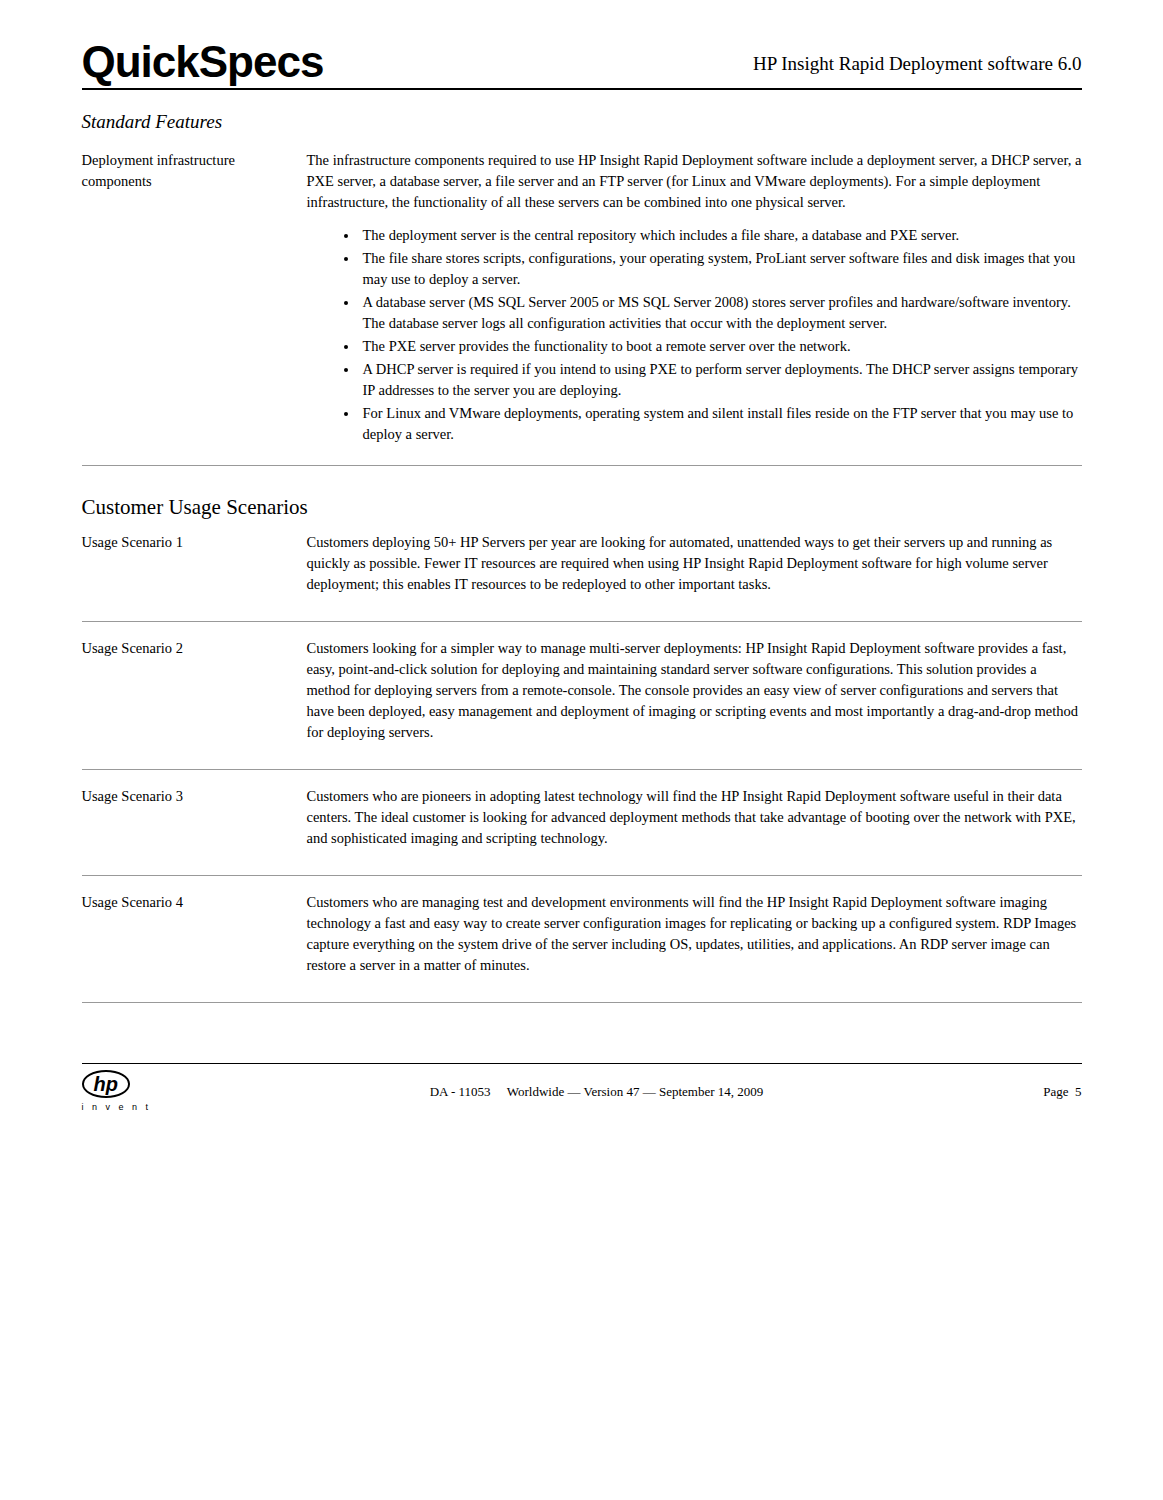QuickSpecs
HP Insight Rapid Deployment software 6.0
Standard Features
Deployment infrastructure components
The infrastructure components required to use HP Insight Rapid Deployment software include a deployment server, a DHCP server, a PXE server, a database server, a file server and an FTP server (for Linux and VMware deployments). For a simple deployment infrastructure, the functionality of all these servers can be combined into one physical server.
The deployment server is the central repository which includes a file share, a database and PXE server.
The file share stores scripts, configurations, your operating system, ProLiant server software files and disk images that you may use to deploy a server.
A database server (MS SQL Server 2005 or MS SQL Server 2008) stores server profiles and hardware/software inventory. The database server logs all configuration activities that occur with the deployment server.
The PXE server provides the functionality to boot a remote server over the network.
A DHCP server is required if you intend to using PXE to perform server deployments. The DHCP server assigns temporary IP addresses to the server you are deploying.
For Linux and VMware deployments, operating system and silent install files reside on the FTP server that you may use to deploy a server.
Customer Usage Scenarios
Usage Scenario 1
Customers deploying 50+ HP Servers per year are looking for automated, unattended ways to get their servers up and running as quickly as possible. Fewer IT resources are required when using HP Insight Rapid Deployment software for high volume server deployment; this enables IT resources to be redeployed to other important tasks.
Usage Scenario 2
Customers looking for a simpler way to manage multi-server deployments: HP Insight Rapid Deployment software provides a fast, easy, point-and-click solution for deploying and maintaining standard server software configurations. This solution provides a method for deploying servers from a remote-console. The console provides an easy view of server configurations and servers that have been deployed, easy management and deployment of imaging or scripting events and most importantly a drag-and-drop method for deploying servers.
Usage Scenario 3
Customers who are pioneers in adopting latest technology will find the HP Insight Rapid Deployment software useful in their data centers. The ideal customer is looking for advanced deployment methods that take advantage of booting over the network with PXE, and sophisticated imaging and scripting technology.
Usage Scenario 4
Customers who are managing test and development environments will find the HP Insight Rapid Deployment software imaging technology a fast and easy way to create server configuration images for replicating or backing up a configured system. RDP Images capture everything on the system drive of the server including OS, updates, utilities, and applications. An RDP server image can restore a server in a matter of minutes.
hp
i n v e n t
DA - 11053 Worldwide — Version 47 — September 14, 2009
Page 5